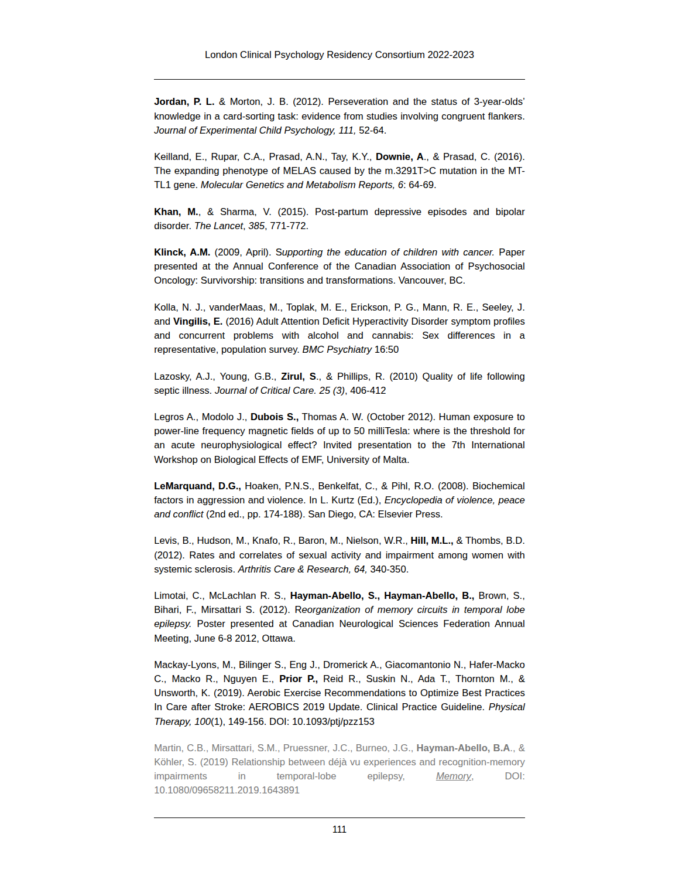London Clinical Psychology Residency Consortium 2022-2023
Jordan, P. L. & Morton, J. B. (2012). Perseveration and the status of 3-year-olds’ knowledge in a card-sorting task: evidence from studies involving congruent flankers. Journal of Experimental Child Psychology, 111, 52-64.
Keilland, E., Rupar, C.A., Prasad, A.N., Tay, K.Y., Downie, A., & Prasad, C. (2016). The expanding phenotype of MELAS caused by the m.3291T>C mutation in the MT-TL1 gene. Molecular Genetics and Metabolism Reports, 6: 64-69.
Khan, M., & Sharma, V. (2015). Post-partum depressive episodes and bipolar disorder. The Lancet, 385, 771-772.
Klinck, A.M. (2009, April). Supporting the education of children with cancer. Paper presented at the Annual Conference of the Canadian Association of Psychosocial Oncology: Survivorship: transitions and transformations. Vancouver, BC.
Kolla, N. J., vanderMaas, M., Toplak, M. E., Erickson, P. G., Mann, R. E., Seeley, J. and Vingilis, E. (2016) Adult Attention Deficit Hyperactivity Disorder symptom profiles and concurrent problems with alcohol and cannabis: Sex differences in a representative, population survey. BMC Psychiatry 16:50
Lazosky, A.J., Young, G.B., Zirul, S., & Phillips, R. (2010) Quality of life following septic illness. Journal of Critical Care. 25 (3), 406-412
Legros A., Modolo J., Dubois S., Thomas A. W. (October 2012). Human exposure to power-line frequency magnetic fields of up to 50 milliTesla: where is the threshold for an acute neurophysiological effect? Invited presentation to the 7th International Workshop on Biological Effects of EMF, University of Malta.
LeMarquand, D.G., Hoaken, P.N.S., Benkelfat, C., & Pihl, R.O. (2008). Biochemical factors in aggression and violence. In L. Kurtz (Ed.), Encyclopedia of violence, peace and conflict (2nd ed., pp. 174-188). San Diego, CA: Elsevier Press.
Levis, B., Hudson, M., Knafo, R., Baron, M., Nielson, W.R., Hill, M.L., & Thombs, B.D. (2012). Rates and correlates of sexual activity and impairment among women with systemic sclerosis. Arthritis Care & Research, 64, 340-350.
Limotai, C., McLachlan R. S., Hayman-Abello, S., Hayman-Abello, B., Brown, S., Bihari, F., Mirsattari S. (2012). Reorganization of memory circuits in temporal lobe epilepsy. Poster presented at Canadian Neurological Sciences Federation Annual Meeting, June 6-8 2012, Ottawa.
Mackay-Lyons, M., Bilinger S., Eng J., Dromerick A., Giacomantonio N., Hafer-Macko C., Macko R., Nguyen E., Prior P., Reid R., Suskin N., Ada T., Thornton M., & Unsworth, K. (2019). Aerobic Exercise Recommendations to Optimize Best Practices In Care after Stroke: AEROBICS 2019 Update. Clinical Practice Guideline. Physical Therapy, 100(1), 149-156. DOI: 10.1093/ptj/pzz153
Martin, C.B., Mirsattari, S.M., Pruessner, J.C., Burneo, J.G., Hayman-Abello, B.A., & Köhler, S. (2019) Relationship between déjà vu experiences and recognition-memory impairments in temporal-lobe epilepsy, Memory, DOI: 10.1080/09658211.2019.1643891
111